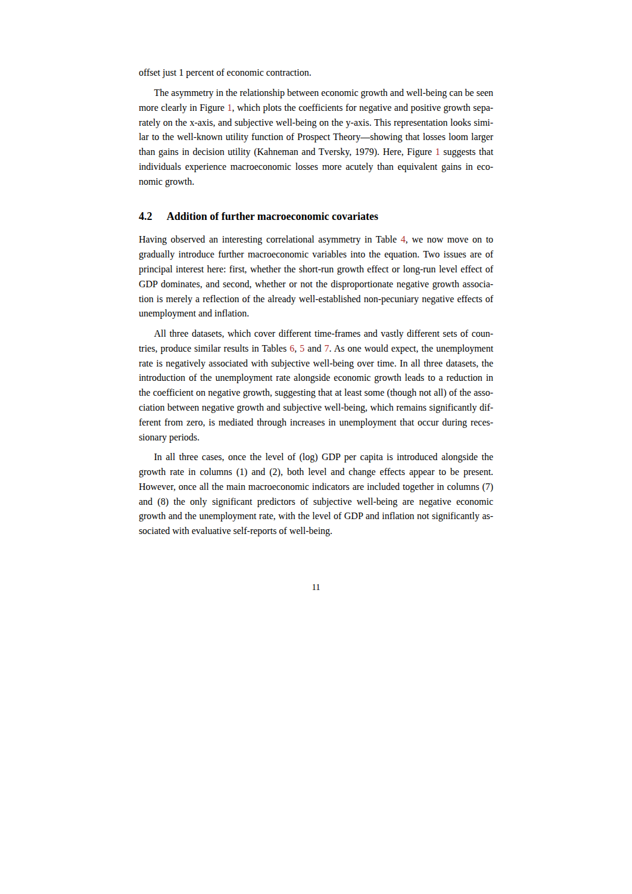offset just 1 percent of economic contraction.
The asymmetry in the relationship between economic growth and well-being can be seen more clearly in Figure 1, which plots the coefficients for negative and positive growth separately on the x-axis, and subjective well-being on the y-axis. This representation looks similar to the well-known utility function of Prospect Theory—showing that losses loom larger than gains in decision utility (Kahneman and Tversky, 1979). Here, Figure 1 suggests that individuals experience macroeconomic losses more acutely than equivalent gains in economic growth.
4.2 Addition of further macroeconomic covariates
Having observed an interesting correlational asymmetry in Table 4, we now move on to gradually introduce further macroeconomic variables into the equation. Two issues are of principal interest here: first, whether the short-run growth effect or long-run level effect of GDP dominates, and second, whether or not the disproportionate negative growth association is merely a reflection of the already well-established non-pecuniary negative effects of unemployment and inflation.
All three datasets, which cover different time-frames and vastly different sets of countries, produce similar results in Tables 6, 5 and 7. As one would expect, the unemployment rate is negatively associated with subjective well-being over time. In all three datasets, the introduction of the unemployment rate alongside economic growth leads to a reduction in the coefficient on negative growth, suggesting that at least some (though not all) of the association between negative growth and subjective well-being, which remains significantly different from zero, is mediated through increases in unemployment that occur during recessionary periods.
In all three cases, once the level of (log) GDP per capita is introduced alongside the growth rate in columns (1) and (2), both level and change effects appear to be present. However, once all the main macroeconomic indicators are included together in columns (7) and (8) the only significant predictors of subjective well-being are negative economic growth and the unemployment rate, with the level of GDP and inflation not significantly associated with evaluative self-reports of well-being.
11